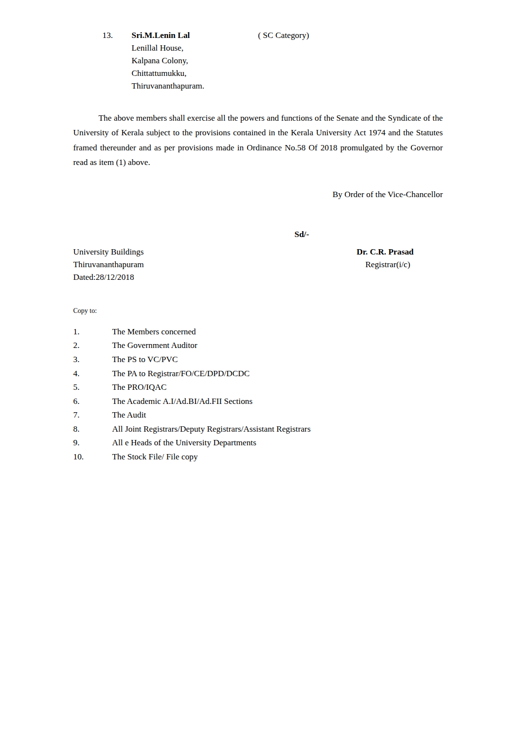13.
Sri.M.Lenin Lal ( SC Category)
Lenillal House,
Kalpana Colony,
Chittattumukku,
Thiruvananthapuram.
The above members shall exercise all the powers and functions of the Senate and the Syndicate of the University of Kerala subject to the provisions contained in the Kerala University Act 1974 and the Statutes framed thereunder and as per provisions made in Ordinance No.58 Of 2018 promulgated by the Governor read as item (1) above.
By Order of the Vice-Chancellor
Sd/-
University Buildings
Thiruvananthapuram
Dated:28/12/2018
Dr. C.R. Prasad
Registrar(i/c)
Copy to:
1. The Members concerned
2. The Government Auditor
3. The PS to VC/PVC
4. The PA to Registrar/FO/CE/DPD/DCDC
5. The PRO/IQAC
6. The Academic A.I/Ad.BI/Ad.FII Sections
7. The Audit
8. All Joint Registrars/Deputy Registrars/Assistant Registrars
9. All e Heads of the University Departments
10. The Stock File/ File copy